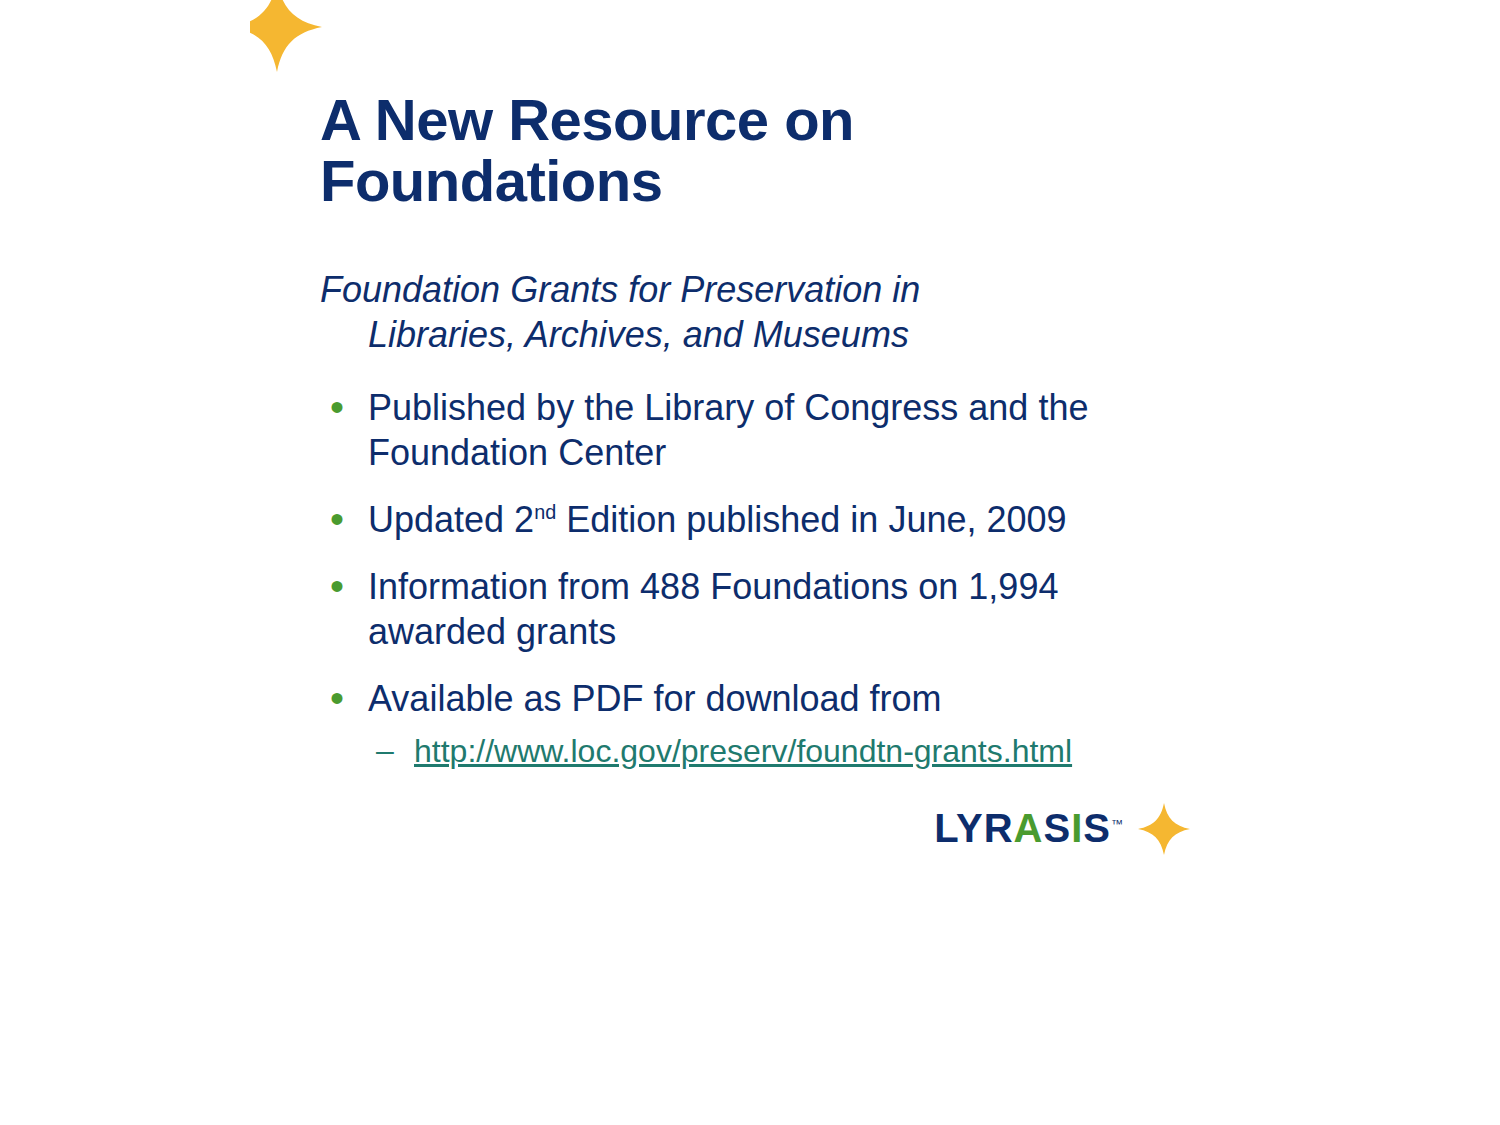A New Resource on Foundations
Foundation Grants for Preservation inLibraries, Archives, and Museums
Published by the Library of Congress and the Foundation Center
Updated 2nd Edition published in June, 2009
Information from 488 Foundations on 1,994 awarded grants
Available as PDF for download from
http://www.loc.gov/preserv/foundtn-grants.html
LYRASIS™